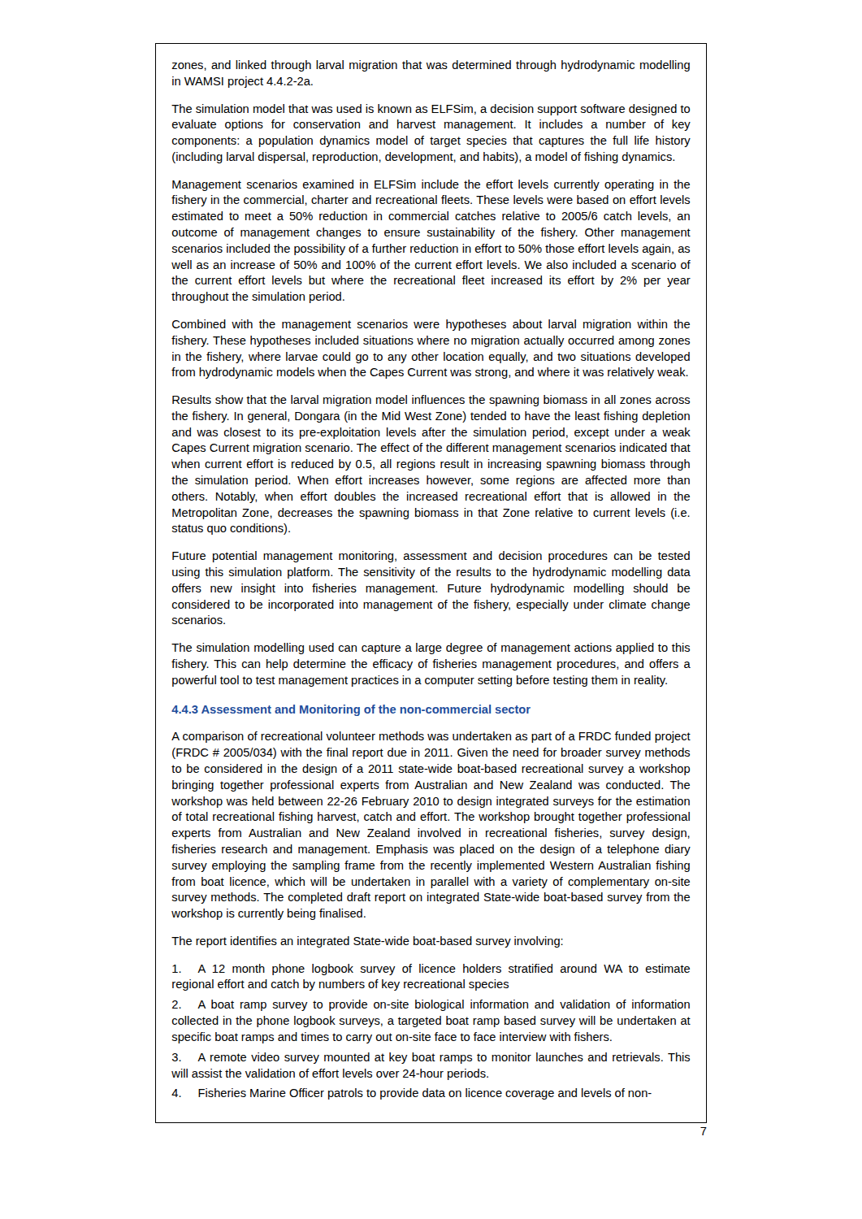zones, and linked through larval migration that was determined through hydrodynamic modelling in WAMSI project 4.4.2-2a.
The simulation model that was used is known as ELFSim, a decision support software designed to evaluate options for conservation and harvest management. It includes a number of key components: a population dynamics model of target species that captures the full life history (including larval dispersal, reproduction, development, and habits), a model of fishing dynamics.
Management scenarios examined in ELFSim include the effort levels currently operating in the fishery in the commercial, charter and recreational fleets. These levels were based on effort levels estimated to meet a 50% reduction in commercial catches relative to 2005/6 catch levels, an outcome of management changes to ensure sustainability of the fishery. Other management scenarios included the possibility of a further reduction in effort to 50% those effort levels again, as well as an increase of 50% and 100% of the current effort levels. We also included a scenario of the current effort levels but where the recreational fleet increased its effort by 2% per year throughout the simulation period.
Combined with the management scenarios were hypotheses about larval migration within the fishery. These hypotheses included situations where no migration actually occurred among zones in the fishery, where larvae could go to any other location equally, and two situations developed from hydrodynamic models when the Capes Current was strong, and where it was relatively weak.
Results show that the larval migration model influences the spawning biomass in all zones across the fishery. In general, Dongara (in the Mid West Zone) tended to have the least fishing depletion and was closest to its pre-exploitation levels after the simulation period, except under a weak Capes Current migration scenario. The effect of the different management scenarios indicated that when current effort is reduced by 0.5, all regions result in increasing spawning biomass through the simulation period. When effort increases however, some regions are affected more than others. Notably, when effort doubles the increased recreational effort that is allowed in the Metropolitan Zone, decreases the spawning biomass in that Zone relative to current levels (i.e. status quo conditions).
Future potential management monitoring, assessment and decision procedures can be tested using this simulation platform. The sensitivity of the results to the hydrodynamic modelling data offers new insight into fisheries management. Future hydrodynamic modelling should be considered to be incorporated into management of the fishery, especially under climate change scenarios.
The simulation modelling used can capture a large degree of management actions applied to this fishery. This can help determine the efficacy of fisheries management procedures, and offers a powerful tool to test management practices in a computer setting before testing them in reality.
4.4.3 Assessment and Monitoring of the non-commercial sector
A comparison of recreational volunteer methods was undertaken as part of a FRDC funded project (FRDC # 2005/034) with the final report due in 2011. Given the need for broader survey methods to be considered in the design of a 2011 state-wide boat-based recreational survey a workshop bringing together professional experts from Australian and New Zealand was conducted. The workshop was held between 22-26 February 2010 to design integrated surveys for the estimation of total recreational fishing harvest, catch and effort. The workshop brought together professional experts from Australian and New Zealand involved in recreational fisheries, survey design, fisheries research and management. Emphasis was placed on the design of a telephone diary survey employing the sampling frame from the recently implemented Western Australian fishing from boat licence, which will be undertaken in parallel with a variety of complementary on-site survey methods. The completed draft report on integrated State-wide boat-based survey from the workshop is currently being finalised.
The report identifies an integrated State-wide boat-based survey involving:
1. A 12 month phone logbook survey of licence holders stratified around WA to estimate regional effort and catch by numbers of key recreational species
2. A boat ramp survey to provide on-site biological information and validation of information collected in the phone logbook surveys, a targeted boat ramp based survey will be undertaken at specific boat ramps and times to carry out on-site face to face interview with fishers.
3. A remote video survey mounted at key boat ramps to monitor launches and retrievals. This will assist the validation of effort levels over 24-hour periods.
4. Fisheries Marine Officer patrols to provide data on licence coverage and levels of non-
7